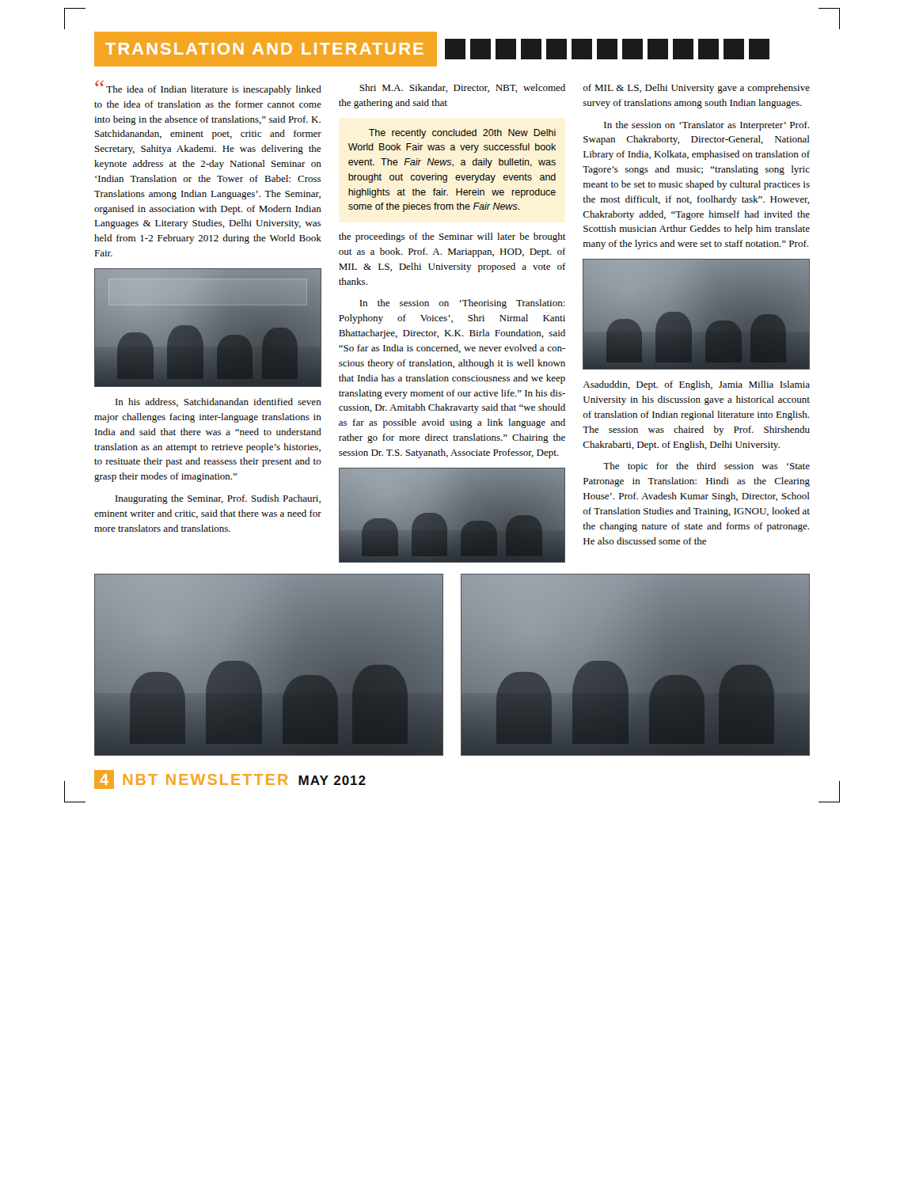TRANSLATION AND LITERATURE
“The idea of Indian literature is inescapably linked to the idea of translation as the former cannot come into being in the absence of translations,” said Prof. K. Satchidanandan, eminent poet, critic and former Secretary, Sahitya Akademi. He was delivering the keynote address at the 2-day National Seminar on ‘Indian Translation or the Tower of Babel: Cross Translations among Indian Languages’. The Seminar, organised in association with Dept. of Modern Indian Languages & Literary Studies, Delhi University, was held from 1-2 February 2012 during the World Book Fair.
In his address, Satchidanandan identified seven major challenges facing inter-language translations in India and said that there was a “need to understand translation as an attempt to retrieve people’s histories, to resituate their past and reassess their present and to grasp their modes of imagination.”
Inaugurating the Seminar, Prof. Sudish Pachauri, eminent writer and critic, said that there was a need for more translators and translations.
Shri M.A. Sikandar, Director, NBT, welcomed the gathering and said that
The recently concluded 20th New Delhi World Book Fair was a very successful book event. The Fair News, a daily bulletin, was brought out covering everyday events and highlights at the fair. Herein we reproduce some of the pieces from the Fair News.
the proceedings of the Seminar will later be brought out as a book. Prof. A. Mariappan, HOD, Dept. of MIL & LS, Delhi University proposed a vote of thanks.
In the session on ‘Theorising Translation: Polyphony of Voices’, Shri Nirmal Kanti Bhattacharjee, Director, K.K. Birla Foundation, said “So far as India is concerned, we never evolved a conscious theory of translation, although it is well known that India has a translation consciousness and we keep translating every moment of our active life.” In his discussion, Dr. Amitabh Chakravarty said that “we should as far as possible avoid using a link language and rather go for more direct translations.” Chairing the session Dr. T.S. Satyanath, Associate Professor, Dept.
of MIL & LS, Delhi University gave a comprehensive survey of translations among south Indian languages.
In the session on ‘Translator as Interpreter’ Prof. Swapan Chakraborty, Director-General, National Library of India, Kolkata, emphasised on translation of Tagore’s songs and music; “translating song lyric meant to be set to music shaped by cultural practices is the most difficult, if not, foolhardy task”. However, Chakraborty added, “Tagore himself had invited the Scottish musician Arthur Geddes to help him translate many of the lyrics and were set to staff notation.” Prof.
Asaduddin, Dept. of English, Jamia Millia Islamia University in his discussion gave a historical account of translation of Indian regional literature into English. The session was chaired by Prof. Shirshendu Chakrabarti, Dept. of English, Delhi University.
The topic for the third session was ‘State Patronage in Translation: Hindi as the Clearing House’. Prof. Avadesh Kumar Singh, Director, School of Translation Studies and Training, IGNOU, looked at the changing nature of state and forms of patronage. He also discussed some of the
4 NBT NEWSLETTER MAY 2012